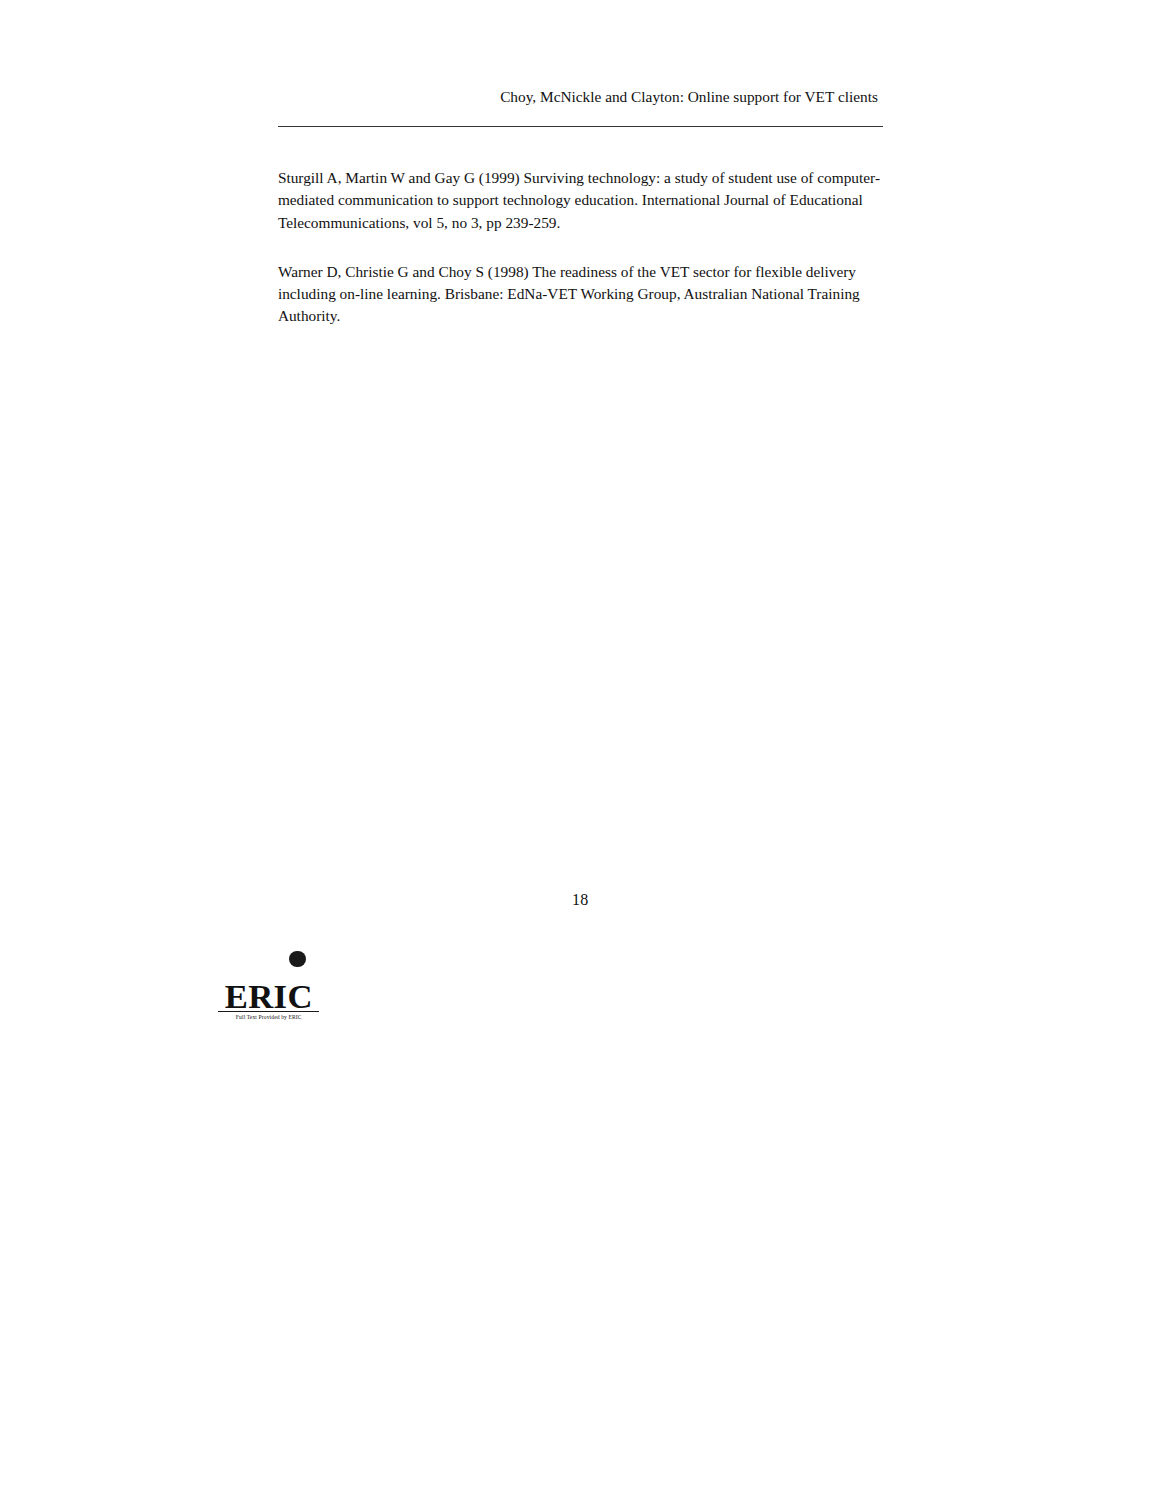Choy, McNickle and Clayton: Online support for VET clients
Sturgill A, Martin W and Gay G (1999) Surviving technology: a study of student use of computer-mediated communication to support technology education. International Journal of Educational Telecommunications, vol 5, no 3, pp 239-259.
Warner D, Christie G and Choy S (1998) The readiness of the VET sector for flexible delivery including on-line learning. Brisbane: EdNa-VET Working Group, Australian National Training Authority.
18
ERIC
Full Text Provided by ERIC